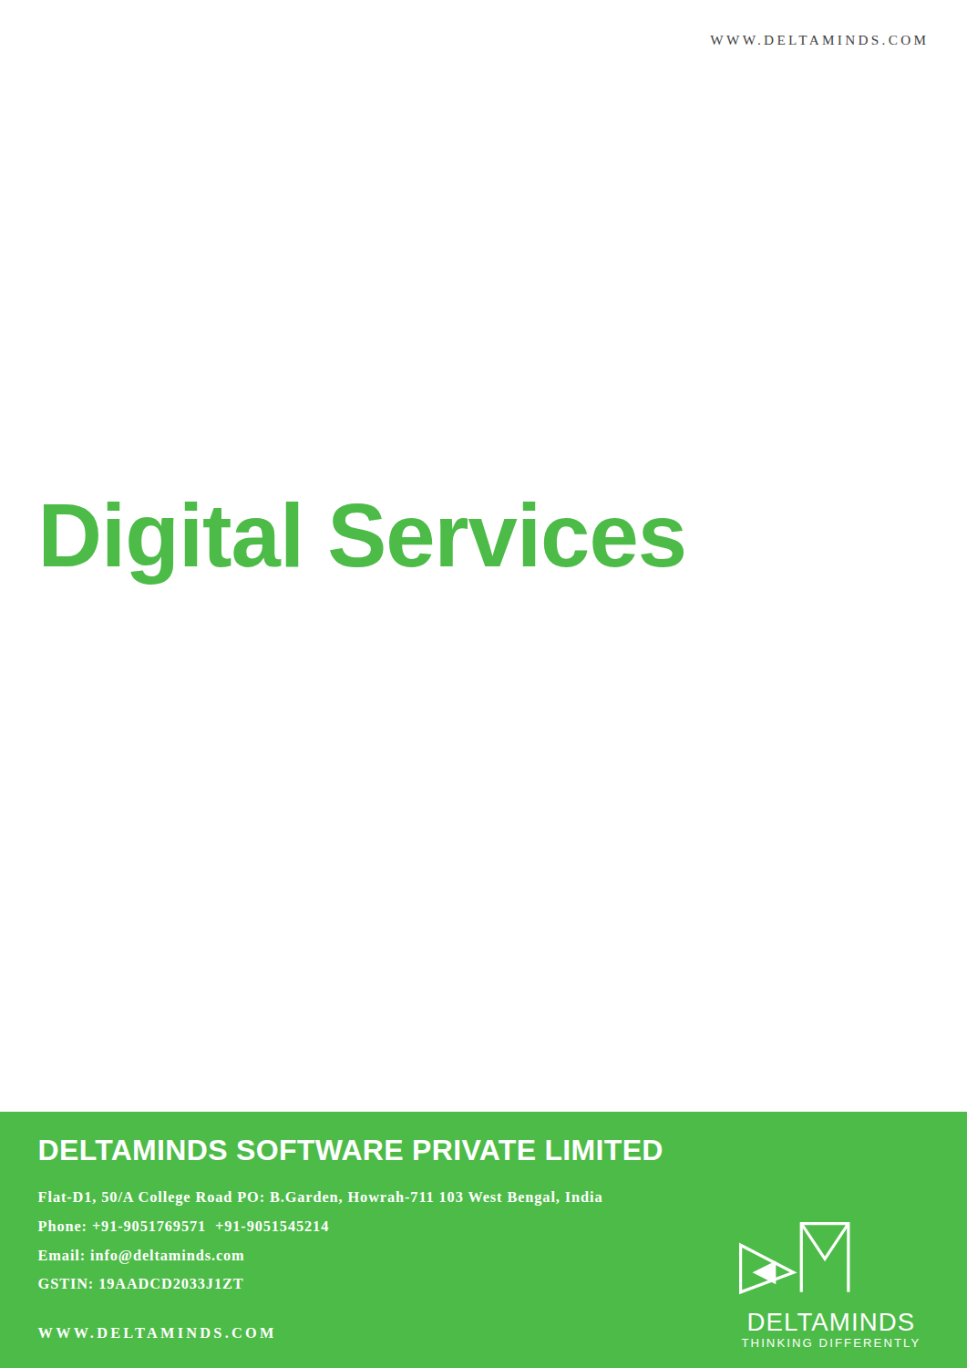www.deltaminds.com
Digital Services
DELTAMINDS SOFTWARE PRIVATE LIMITED
Flat-D1, 50/A College Road PO: B.Garden, Howrah-711 103 West Bengal, India
Phone: +91-9051769571 +91-9051545214
Email: info@deltaminds.com
GSTIN: 19AADCD2033J1ZT
www.deltaminds.com
DELTAMINDS THINKING DIFFERENTLY